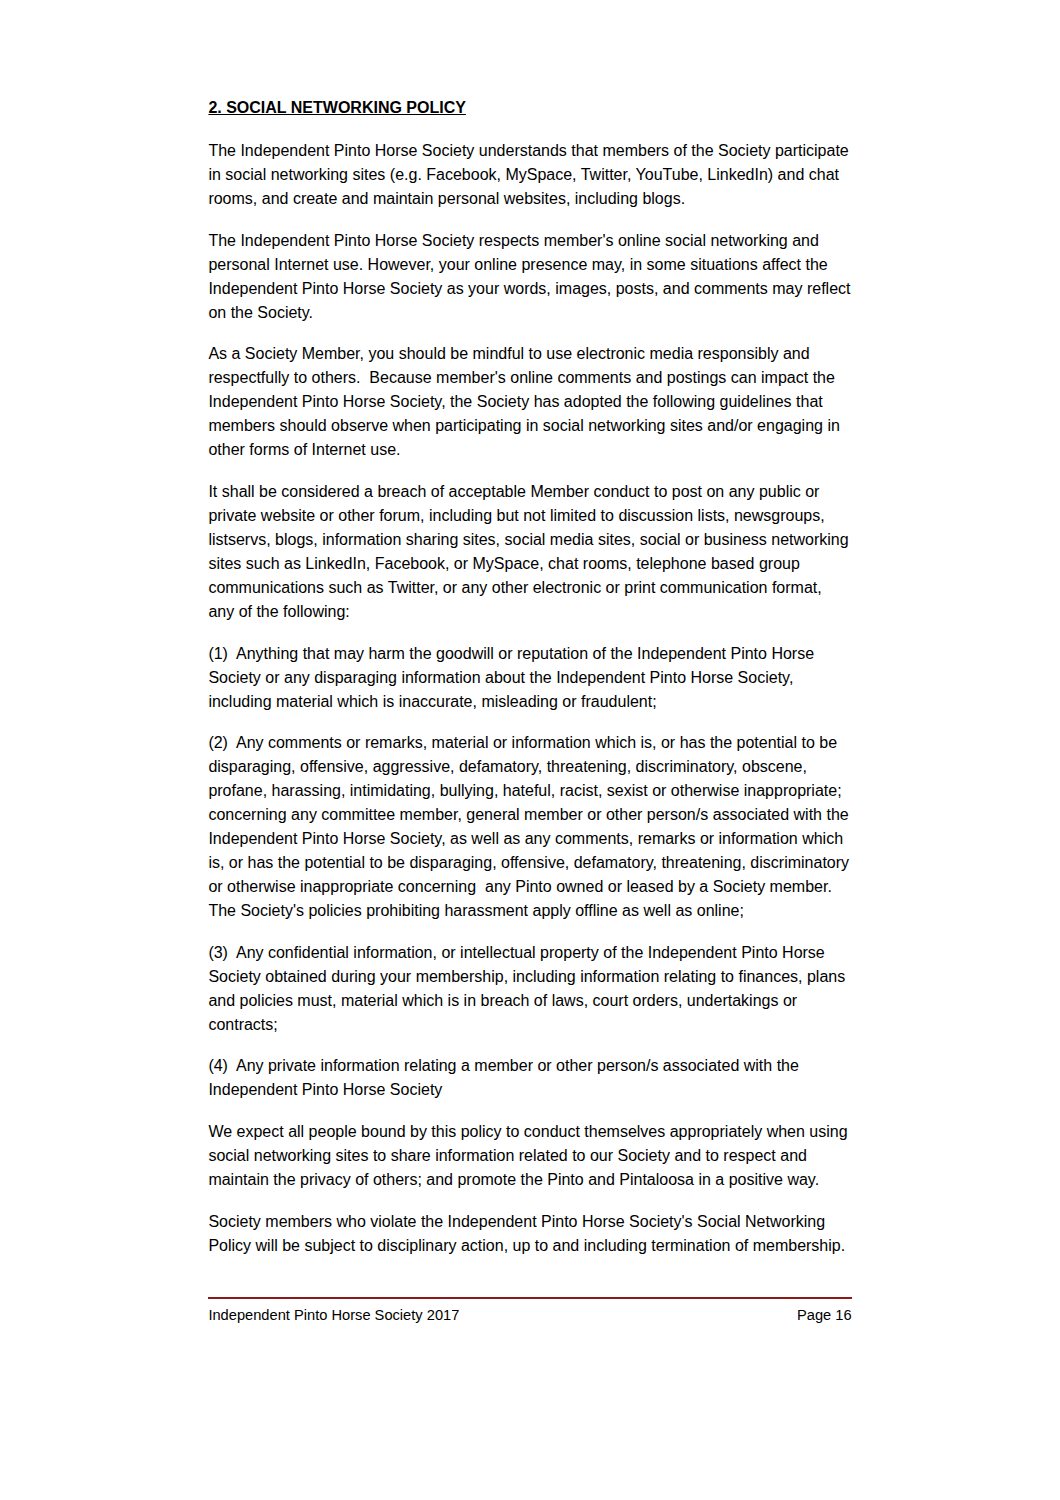2. SOCIAL NETWORKING POLICY
The Independent Pinto Horse Society understands that members of the Society participate in social networking sites (e.g. Facebook, MySpace, Twitter, YouTube, LinkedIn) and chat rooms, and create and maintain personal websites, including blogs.
The Independent Pinto Horse Society respects member's online social networking and personal Internet use. However, your online presence may, in some situations affect the Independent Pinto Horse Society as your words, images, posts, and comments may reflect on the Society.
As a Society Member, you should be mindful to use electronic media responsibly and respectfully to others. Because member's online comments and postings can impact the Independent Pinto Horse Society, the Society has adopted the following guidelines that members should observe when participating in social networking sites and/or engaging in other forms of Internet use.
It shall be considered a breach of acceptable Member conduct to post on any public or private website or other forum, including but not limited to discussion lists, newsgroups, listservs, blogs, information sharing sites, social media sites, social or business networking sites such as LinkedIn, Facebook, or MySpace, chat rooms, telephone based group communications such as Twitter, or any other electronic or print communication format, any of the following:
(1) Anything that may harm the goodwill or reputation of the Independent Pinto Horse Society or any disparaging information about the Independent Pinto Horse Society, including material which is inaccurate, misleading or fraudulent;
(2) Any comments or remarks, material or information which is, or has the potential to be disparaging, offensive, aggressive, defamatory, threatening, discriminatory, obscene, profane, harassing, intimidating, bullying, hateful, racist, sexist or otherwise inappropriate; concerning any committee member, general member or other person/s associated with the Independent Pinto Horse Society, as well as any comments, remarks or information which is, or has the potential to be disparaging, offensive, defamatory, threatening, discriminatory or otherwise inappropriate concerning any Pinto owned or leased by a Society member. The Society's policies prohibiting harassment apply offline as well as online;
(3) Any confidential information, or intellectual property of the Independent Pinto Horse Society obtained during your membership, including information relating to finances, plans and policies must, material which is in breach of laws, court orders, undertakings or contracts;
(4) Any private information relating a member or other person/s associated with the Independent Pinto Horse Society
We expect all people bound by this policy to conduct themselves appropriately when using social networking sites to share information related to our Society and to respect and maintain the privacy of others; and promote the Pinto and Pintaloosa in a positive way.
Society members who violate the Independent Pinto Horse Society's Social Networking Policy will be subject to disciplinary action, up to and including termination of membership.
Independent Pinto Horse Society 2017 Page 16